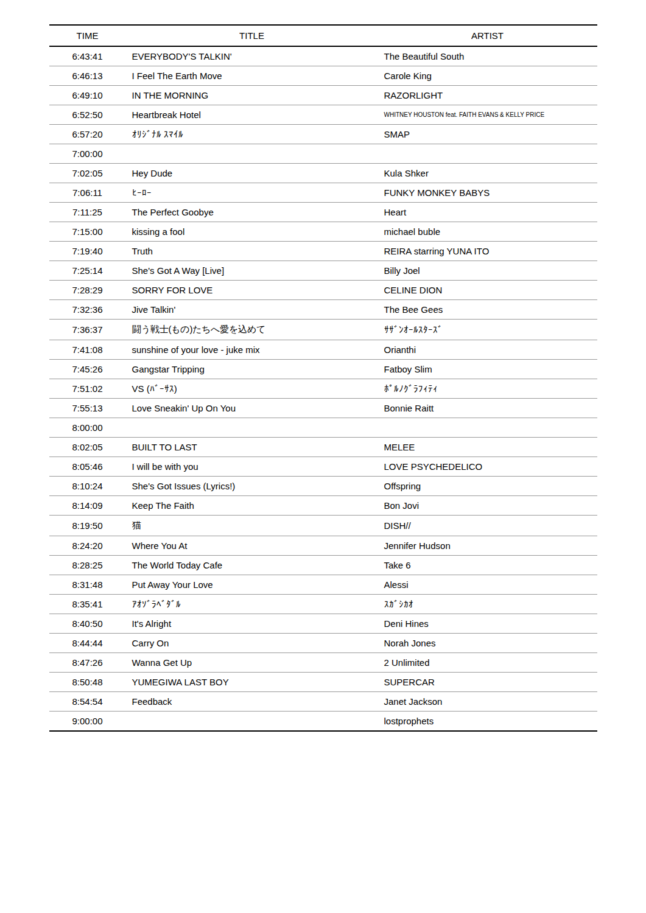| TIME | TITLE | ARTIST |
| --- | --- | --- |
| 6:43:41 | EVERYBODY'S TALKIN' | The Beautiful South |
| 6:46:13 | I Feel The Earth Move | Carole King |
| 6:49:10 | IN THE MORNING | RAZORLIGHT |
| 6:52:50 | Heartbreak Hotel | WHITNEY HOUSTON feat. FAITH EVANS & KELLY PRICE |
| 6:57:20 | ｵﾘｼﾞﾅﾙ ｽﾏｲﾙ | SMAP |
| 7:00:00 | | |
| 7:02:05 | Hey Dude | Kula Shker |
| 7:06:11 | ﾋｰﾛｰ | FUNKY MONKEY BABYS |
| 7:11:25 | The Perfect Goobye | Heart |
| 7:15:00 | kissing a fool | michael buble |
| 7:19:40 | Truth | REIRA starring YUNA ITO |
| 7:25:14 | She's Got A Way [Live] | Billy Joel |
| 7:28:29 | SORRY FOR LOVE | CELINE DION |
| 7:32:36 | Jive Talkin' | The Bee Gees |
| 7:36:37 | 闘う戦士(もの)たちへ愛を込めて | ｻｻﾞﾝｵｰﾙｽﾀｰｽﾞ |
| 7:41:08 | sunshine of your love - juke mix | Orianthi |
| 7:45:26 | Gangstar Tripping | Fatboy Slim |
| 7:51:02 | VS (ﾊﾞｰｻｽ) | ﾎﾟﾙﾉｸﾞﾗﾌｨﾃｨ |
| 7:55:13 | Love Sneakin' Up On You | Bonnie Raitt |
| 8:00:00 | | |
| 8:02:05 | BUILT TO LAST | MELEE |
| 8:05:46 | I will be with you | LOVE PSYCHEDELICO |
| 8:10:24 | She's Got Issues (Lyrics!) | Offspring |
| 8:14:09 | Keep The Faith | Bon Jovi |
| 8:19:50 | 猫 | DISH// |
| 8:24:20 | Where You At | Jennifer Hudson |
| 8:28:25 | The World Today Cafe | Take 6 |
| 8:31:48 | Put Away Your Love | Alessi |
| 8:35:41 | ｱｵｿﾞﾗﾍﾞﾀﾞﾙ | ｽｶﾞｼｶｵ |
| 8:40:50 | It's Alright | Deni Hines |
| 8:44:44 | Carry On | Norah Jones |
| 8:47:26 | Wanna Get Up | 2 Unlimited |
| 8:50:48 | YUMEGIWA LAST BOY | SUPERCAR |
| 8:54:54 | Feedback | Janet Jackson |
| 9:00:00 | | lostprophets |